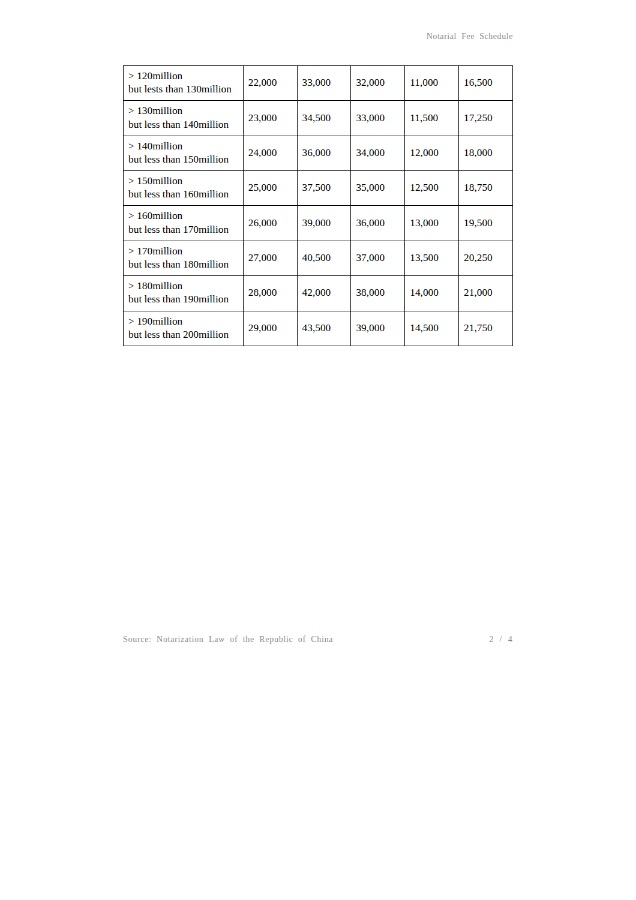Notarial Fee Schedule
| > 120million but lests than 130million | 22,000 | 33,000 | 32,000 | 11,000 | 16,500 |
| > 130million but less than 140million | 23,000 | 34,500 | 33,000 | 11,500 | 17,250 |
| > 140million but less than 150million | 24,000 | 36,000 | 34,000 | 12,000 | 18,000 |
| > 150million but less than 160million | 25,000 | 37,500 | 35,000 | 12,500 | 18,750 |
| > 160million but less than 170million | 26,000 | 39,000 | 36,000 | 13,000 | 19,500 |
| > 170million but less than 180million | 27,000 | 40,500 | 37,000 | 13,500 | 20,250 |
| > 180million but less than 190million | 28,000 | 42,000 | 38,000 | 14,000 | 21,000 |
| > 190million but less than 200million | 29,000 | 43,500 | 39,000 | 14,500 | 21,750 |
Source: Notarization Law of the Republic of China
2 / 4